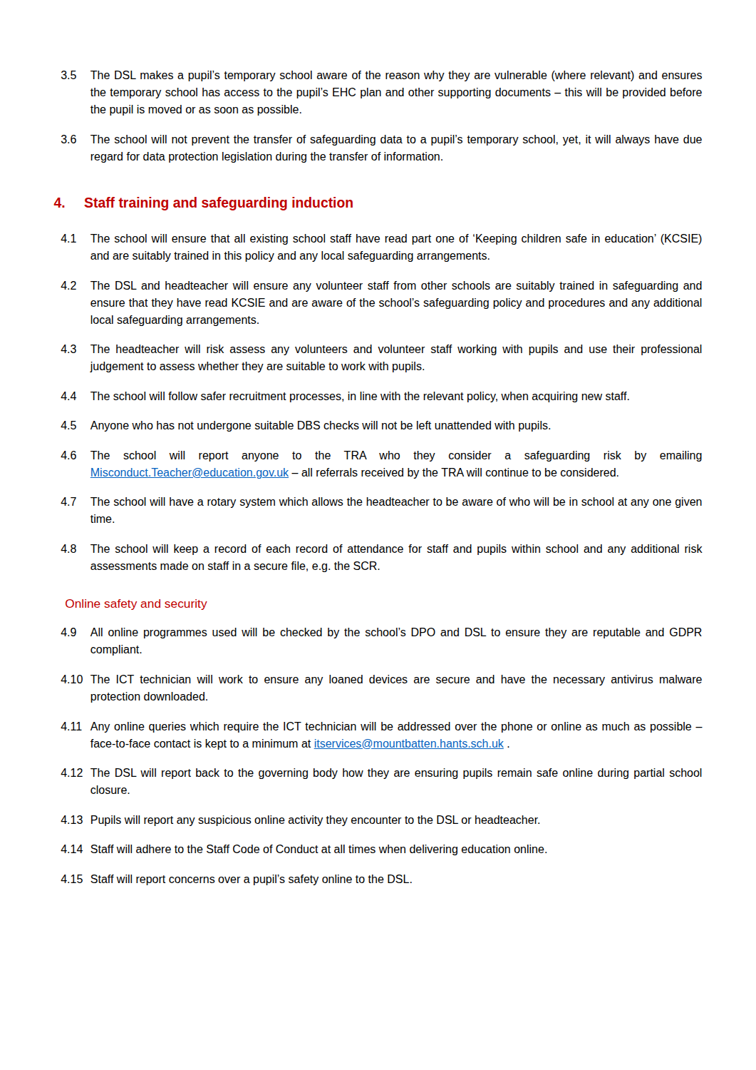3.5
The DSL makes a pupil’s temporary school aware of the reason why they are vulnerable (where relevant) and ensures the temporary school has access to the pupil’s EHC plan and other supporting documents – this will be provided before the pupil is moved or as soon as possible.
3.6
The school will not prevent the transfer of safeguarding data to a pupil’s temporary school, yet, it will always have due regard for data protection legislation during the transfer of information.
4. Staff training and safeguarding induction
4.1
The school will ensure that all existing school staff have read part one of ‘Keeping children safe in education’ (KCSIE) and are suitably trained in this policy and any local safeguarding arrangements.
4.2
The DSL and headteacher will ensure any volunteer staff from other schools are suitably trained in safeguarding and ensure that they have read KCSIE and are aware of the school’s safeguarding policy and procedures and any additional local safeguarding arrangements.
4.3
The headteacher will risk assess any volunteers and volunteer staff working with pupils and use their professional judgement to assess whether they are suitable to work with pupils.
4.4
The school will follow safer recruitment processes, in line with the relevant policy, when acquiring new staff.
4.5
Anyone who has not undergone suitable DBS checks will not be left unattended with pupils.
4.6
The school will report anyone to the TRA who they consider a safeguarding risk by emailing Misconduct.Teacher@education.gov.uk – all referrals received by the TRA will continue to be considered.
4.7
The school will have a rotary system which allows the headteacher to be aware of who will be in school at any one given time.
4.8
The school will keep a record of each record of attendance for staff and pupils within school and any additional risk assessments made on staff in a secure file, e.g. the SCR.
Online safety and security
4.9
All online programmes used will be checked by the school’s DPO and DSL to ensure they are reputable and GDPR compliant.
4.10
The ICT technician will work to ensure any loaned devices are secure and have the necessary antivirus malware protection downloaded.
4.11
Any online queries which require the ICT technician will be addressed over the phone or online as much as possible – face-to-face contact is kept to a minimum at itservices@mountbatten.hants.sch.uk .
4.12
The DSL will report back to the governing body how they are ensuring pupils remain safe online during partial school closure.
4.13
Pupils will report any suspicious online activity they encounter to the DSL or headteacher.
4.14
Staff will adhere to the Staff Code of Conduct at all times when delivering education online.
4.15
Staff will report concerns over a pupil’s safety online to the DSL.